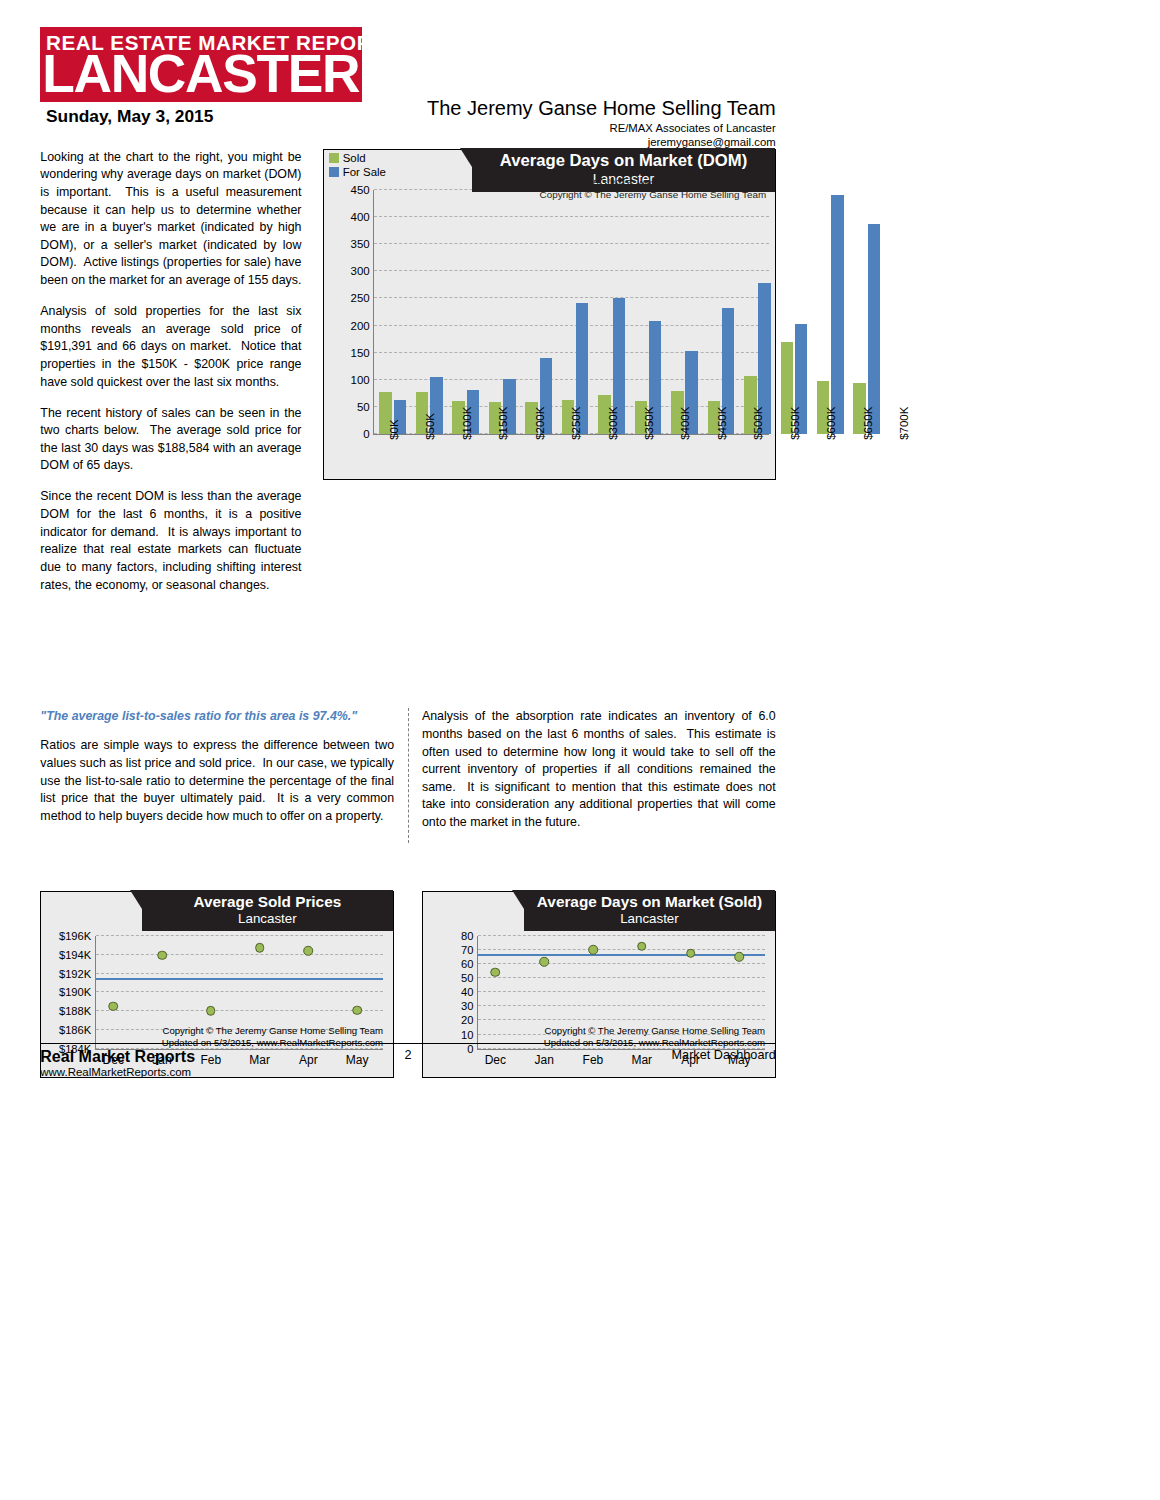REAL ESTATE MARKET REPORT
LANCASTER
Sunday, May 3, 2015
The Jeremy Ganse Home Selling Team
RE/MAX Associates of Lancaster
jeremyganse@gmail.com
Office: (717) 208-4444
Looking at the chart to the right, you might be wondering why average days on market (DOM) is important. This is a useful measurement because it can help us to determine whether we are in a buyer's market (indicated by high DOM), or a seller's market (indicated by low DOM). Active listings (properties for sale) have been on the market for an average of 155 days.
Analysis of sold properties for the last six months reveals an average sold price of $191,391 and 66 days on market. Notice that properties in the $150K - $200K price range have sold quickest over the last six months.
The recent history of sales can be seen in the two charts below. The average sold price for the last 30 days was $188,584 with an average DOM of 65 days.
Since the recent DOM is less than the average DOM for the last 6 months, it is a positive indicator for demand. It is always important to realize that real estate markets can fluctuate due to many factors, including shifting interest rates, the economy, or seasonal changes.
Average Days on Market (DOM)
Lancaster
Sold
For Sale
Updated on 5/3/2015, www.RealMarketReports.com
Copyright © The Jeremy Ganse Home Selling Team
0
50
100
150
200
250
300
350
400
450
$0K
$50K
$100K
$150K
$200K
$250K
$300K
$350K
$400K
$450K
$500K
$550K
$600K
$650K
$700K
"The average list-to-sales ratio for this area is 97.4%."
Ratios are simple ways to express the difference between two values such as list price and sold price. In our case, we typically use the list-to-sale ratio to determine the percentage of the final list price that the buyer ultimately paid. It is a very common method to help buyers decide how much to offer on a property.
Analysis of the absorption rate indicates an inventory of 6.0 months based on the last 6 months of sales. This estimate is often used to determine how long it would take to sell off the current inventory of properties if all conditions remained the same. It is significant to mention that this estimate does not take into consideration any additional properties that will come onto the market in the future.
Average Sold Prices
Lancaster
Copyright © The Jeremy Ganse Home Selling Team
Updated on 5/3/2015, www.RealMarketReports.com
$184K
$186K
$188K
$190K
$192K
$194K
$196K
Dec
Jan
Feb
Mar
Apr
May
Average Days on Market (Sold)
Lancaster
Copyright © The Jeremy Ganse Home Selling Team
Updated on 5/3/2015, www.RealMarketReports.com
0
10
20
30
40
50
60
70
80
Dec
Jan
Feb
Mar
Apr
May
Real Market Reports
www.RealMarketReports.com
2
Market Dashboard